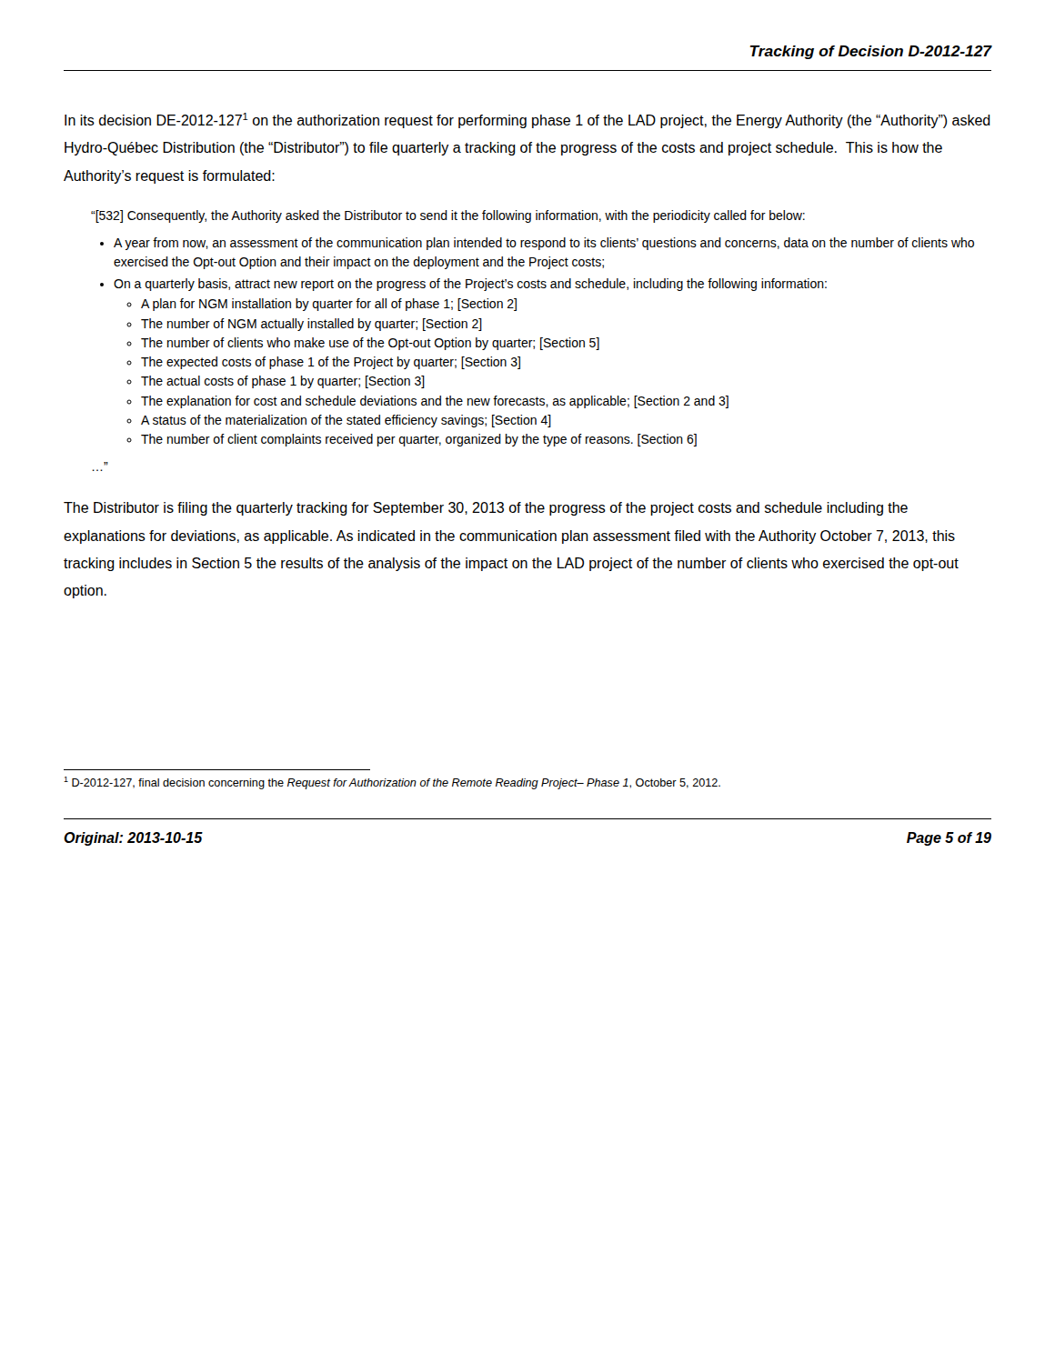Tracking of Decision D-2012-127
In its decision DE-2012-1271 on the authorization request for performing phase 1 of the LAD project, the Energy Authority (the “Authority”) asked Hydro-Québec Distribution (the “Distributor”) to file quarterly a tracking of the progress of the costs and project schedule. This is how the Authority’s request is formulated:
“[532] Consequently, the Authority asked the Distributor to send it the following information, with the periodicity called for below:
A year from now, an assessment of the communication plan intended to respond to its clients’ questions and concerns, data on the number of clients who exercised the Opt-out Option and their impact on the deployment and the Project costs;
On a quarterly basis, attract new report on the progress of the Project’s costs and schedule, including the following information:
A plan for NGM installation by quarter for all of phase 1; [Section 2]
The number of NGM actually installed by quarter; [Section 2]
The number of clients who make use of the Opt-out Option by quarter; [Section 5]
The expected costs of phase 1 of the Project by quarter; [Section 3]
The actual costs of phase 1 by quarter; [Section 3]
The explanation for cost and schedule deviations and the new forecasts, as applicable; [Section 2 and 3]
A status of the materialization of the stated efficiency savings; [Section 4]
The number of client complaints received per quarter, organized by the type of reasons. [Section 6]
…”
The Distributor is filing the quarterly tracking for September 30, 2013 of the progress of the project costs and schedule including the explanations for deviations, as applicable. As indicated in the communication plan assessment filed with the Authority October 7, 2013, this tracking includes in Section 5 the results of the analysis of the impact on the LAD project of the number of clients who exercised the opt-out option.
1 D-2012-127, final decision concerning the Request for Authorization of the Remote Reading Project– Phase 1, October 5, 2012.
Original: 2013-10-15 Page 5 of 19